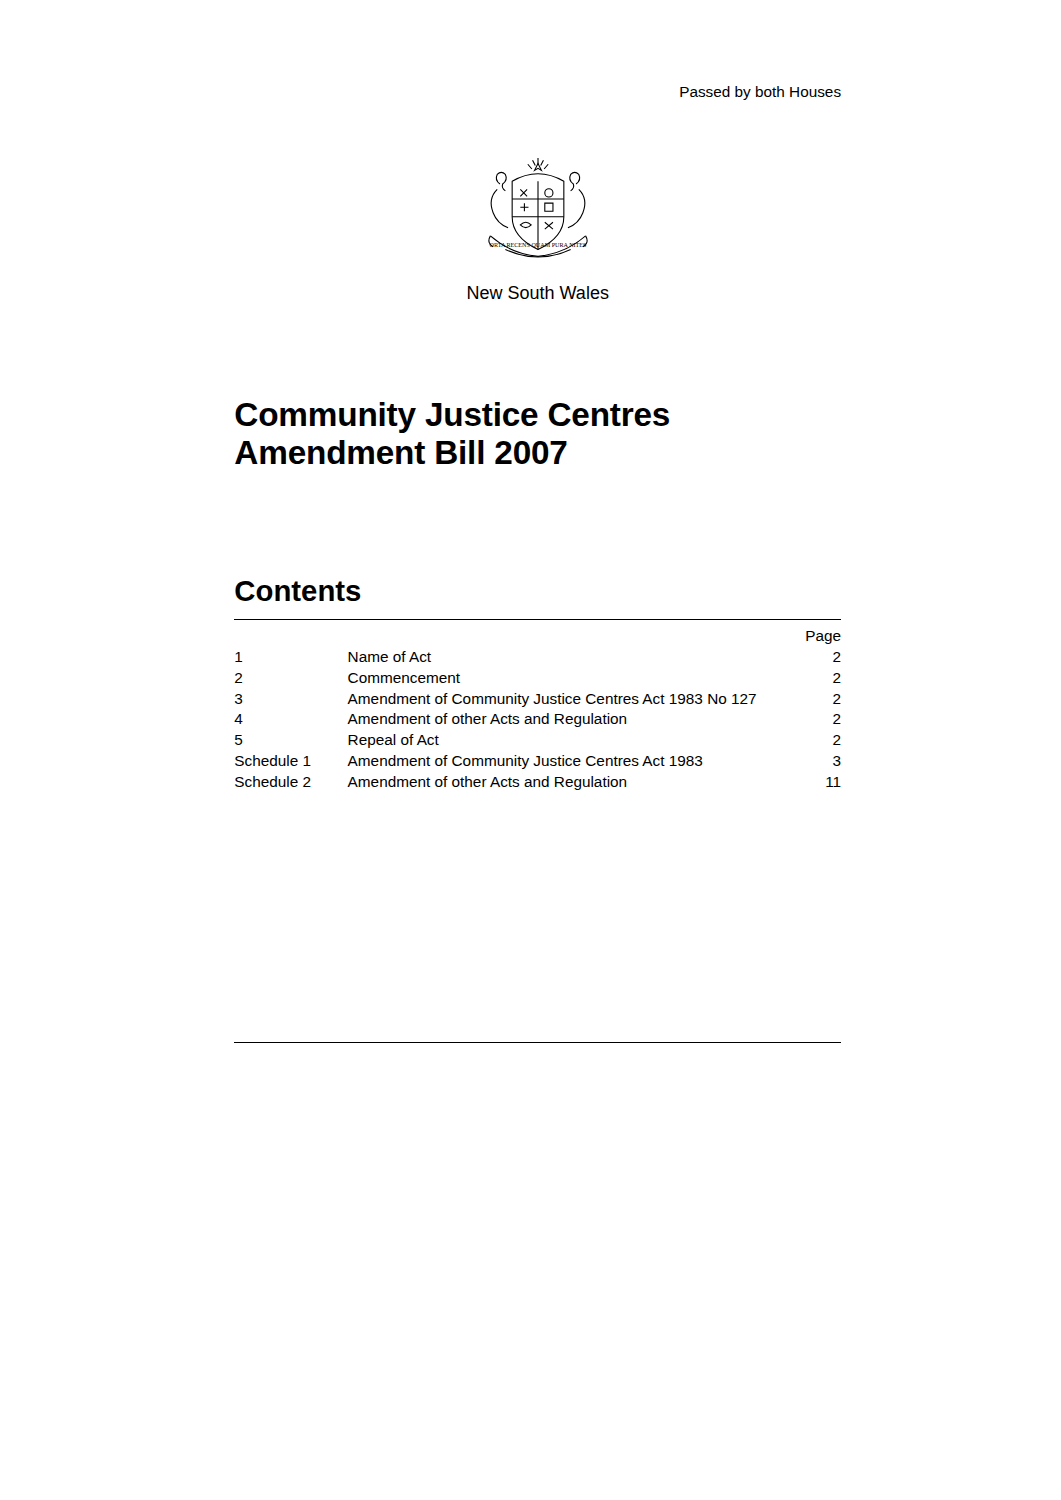Passed by both Houses
New South Wales
Community Justice Centres
Amendment Bill 2007
Contents
| | | Page |
| 1 | Name of Act | 2 |
| 2 | Commencement | 2 |
| 3 | Amendment of Community Justice Centres Act 1983 No 127 | 2 |
| 4 | Amendment of other Acts and Regulation | 2 |
| 5 | Repeal of Act | 2 |
| Schedule 1 | Amendment of Community Justice Centres Act 1983 | 3 |
| Schedule 2 | Amendment of other Acts and Regulation | 11 |